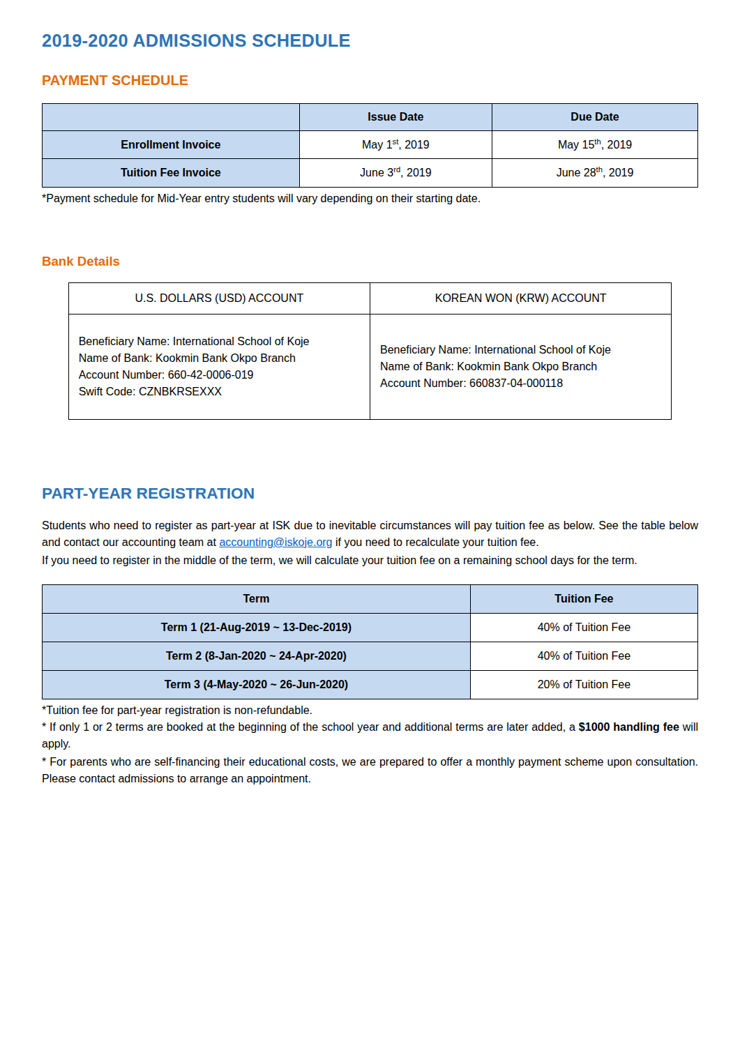2019-2020 ADMISSIONS SCHEDULE
PAYMENT SCHEDULE
| | Issue Date | Due Date |
| Enrollment Invoice | May 1 st , 2019 | May 15 th , 2019 |
| Tuition Fee Invoice | June 3 rd , 2019 | June 28 th , 2019 |
*Payment schedule for Mid-Year entry students will vary depending on their starting date.
Bank Details
| U.S. DOLLARS (USD) ACCOUNT | KOREAN WON (KRW) ACCOUNT |
| --- | --- |
| Beneficiary Name: International School of Koje Name of Bank: Kookmin Bank Okpo Branch Account Number: 660-42-0006-019 Swift Code: CZNBKRSEXXX | Beneficiary Name: International School of Koje Name of Bank: Kookmin Bank Okpo Branch Account Number: 660837-04-000118 |
PART-YEAR REGISTRATION
Students who need to register as part-year at ISK due to inevitable circumstances will pay tuition fee as below. See the table below and contact our accounting team at accounting@iskoje.org if you need to recalculate your tuition fee.
If you need to register in the middle of the term, we will calculate your tuition fee on a remaining school days for the term.
| Term | Tuition Fee |
| --- | --- |
| Term 1 (21-Aug-2019 ~ 13-Dec-2019) | 40% of Tuition Fee |
| Term 2 (8-Jan-2020 ~ 24-Apr-2020) | 40% of Tuition Fee |
| Term 3 (4-May-2020 ~ 26-Jun-2020) | 20% of Tuition Fee |
*Tuition fee for part-year registration is non-refundable.
* If only 1 or 2 terms are booked at the beginning of the school year and additional terms are later added, a $1000 handling fee will apply.
* For parents who are self-financing their educational costs, we are prepared to offer a monthly payment scheme upon consultation. Please contact admissions to arrange an appointment.